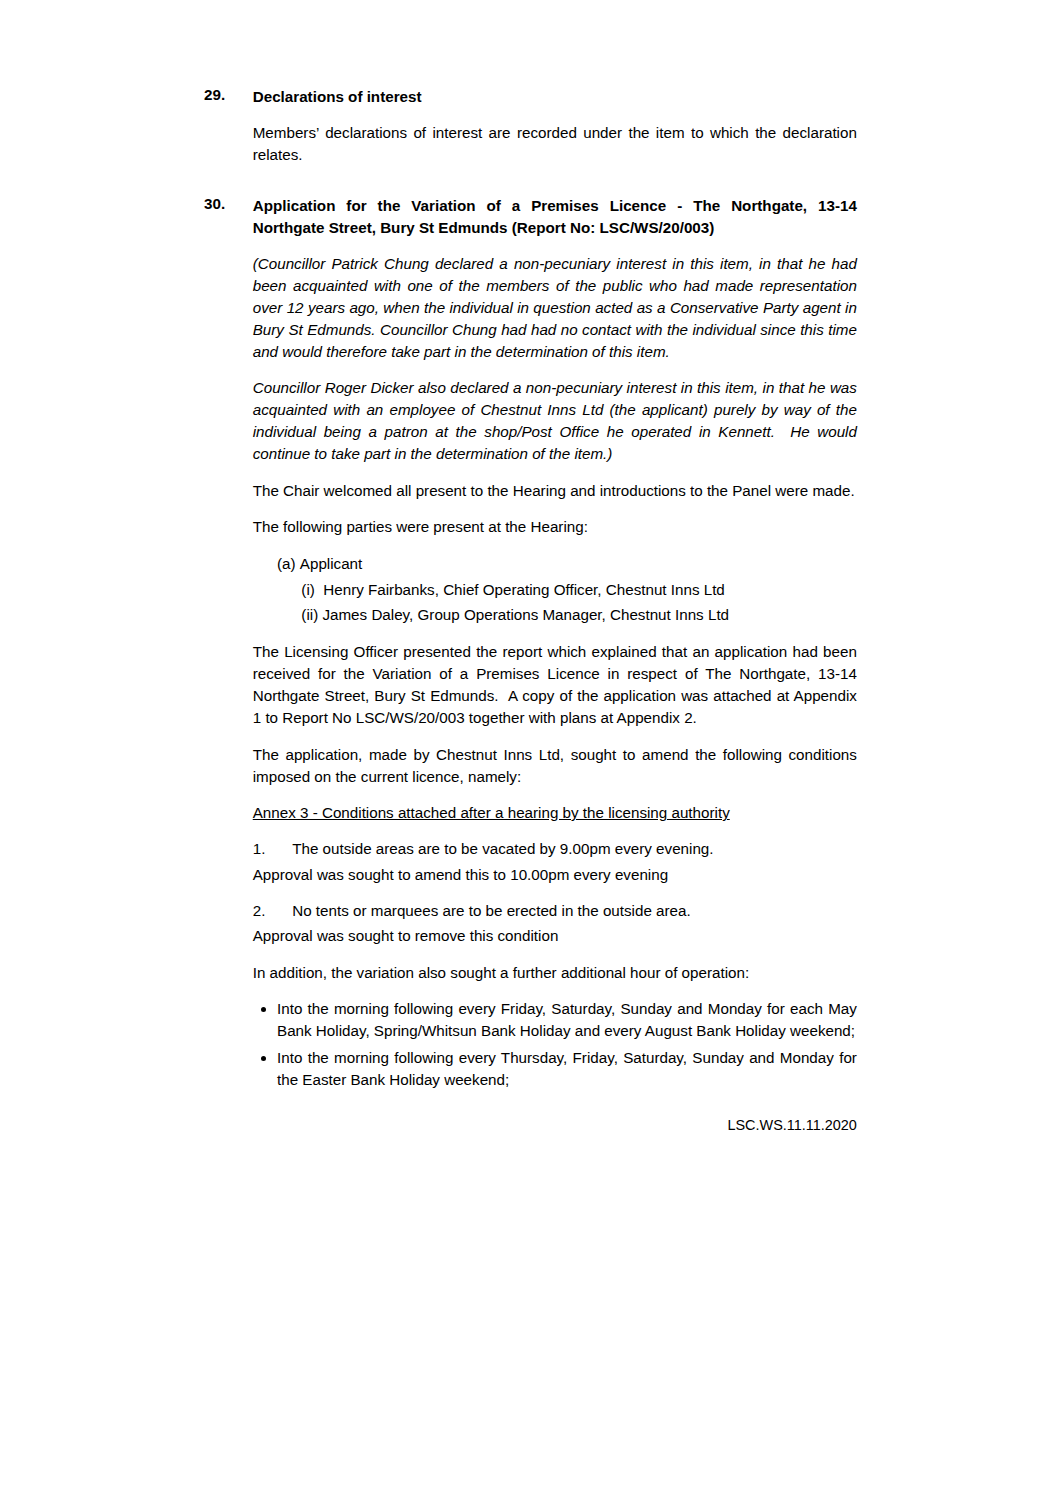29.
Declarations of interest
Members’ declarations of interest are recorded under the item to which the declaration relates.
30.
Application for the Variation of a Premises Licence - The Northgate, 13-14 Northgate Street, Bury St Edmunds (Report No: LSC/WS/20/003)
(Councillor Patrick Chung declared a non-pecuniary interest in this item, in that he had been acquainted with one of the members of the public who had made representation over 12 years ago, when the individual in question acted as a Conservative Party agent in Bury St Edmunds. Councillor Chung had had no contact with the individual since this time and would therefore take part in the determination of this item.
Councillor Roger Dicker also declared a non-pecuniary interest in this item, in that he was acquainted with an employee of Chestnut Inns Ltd (the applicant) purely by way of the individual being a patron at the shop/Post Office he operated in Kennett. He would continue to take part in the determination of the item.)
The Chair welcomed all present to the Hearing and introductions to the Panel were made.
The following parties were present at the Hearing:
(a) Applicant
(i) Henry Fairbanks, Chief Operating Officer, Chestnut Inns Ltd
(ii) James Daley, Group Operations Manager, Chestnut Inns Ltd
The Licensing Officer presented the report which explained that an application had been received for the Variation of a Premises Licence in respect of The Northgate, 13-14 Northgate Street, Bury St Edmunds. A copy of the application was attached at Appendix 1 to Report No LSC/WS/20/003 together with plans at Appendix 2.
The application, made by Chestnut Inns Ltd, sought to amend the following conditions imposed on the current licence, namely:
Annex 3 - Conditions attached after a hearing by the licensing authority
1.
The outside areas are to be vacated by 9.00pm every evening.
Approval was sought to amend this to 10.00pm every evening
2.
No tents or marquees are to be erected in the outside area.
Approval was sought to remove this condition
In addition, the variation also sought a further additional hour of operation:
Into the morning following every Friday, Saturday, Sunday and Monday for each May Bank Holiday, Spring/Whitsun Bank Holiday and every August Bank Holiday weekend;
Into the morning following every Thursday, Friday, Saturday, Sunday and Monday for the Easter Bank Holiday weekend;
LSC.WS.11.11.2020